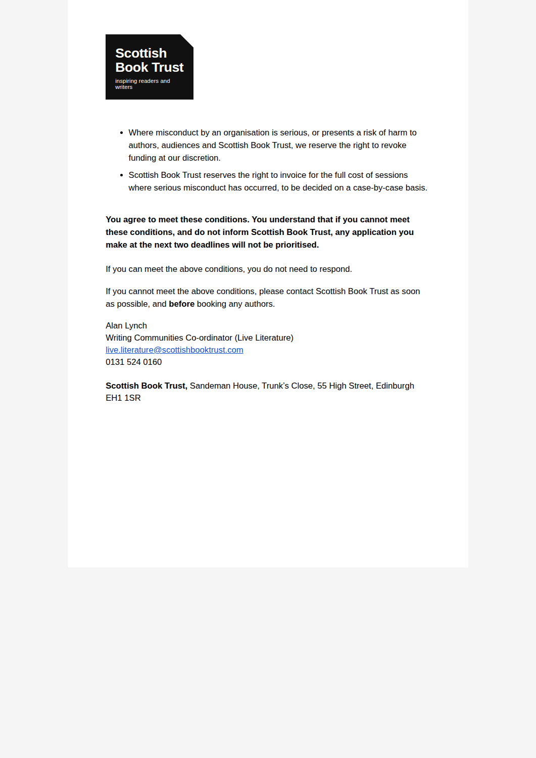Scottish
Book Trust
inspiring readers and writers
Where misconduct by an organisation is serious, or presents a risk of harm to authors, audiences and Scottish Book Trust, we reserve the right to revoke funding at our discretion.
Scottish Book Trust reserves the right to invoice for the full cost of sessions where serious misconduct has occurred, to be decided on a case-by-case basis.
You agree to meet these conditions. You understand that if you cannot meet these conditions, and do not inform Scottish Book Trust, any application you make at the next two deadlines will not be prioritised.
If you can meet the above conditions, you do not need to respond.
If you cannot meet the above conditions, please contact Scottish Book Trust as soon as possible, and before booking any authors.
Alan Lynch
Writing Communities Co-ordinator (Live Literature)
live.literature@scottishbooktrust.com
0131 524 0160
Scottish Book Trust, Sandeman House, Trunk’s Close, 55 High Street, Edinburgh EH1 1SR